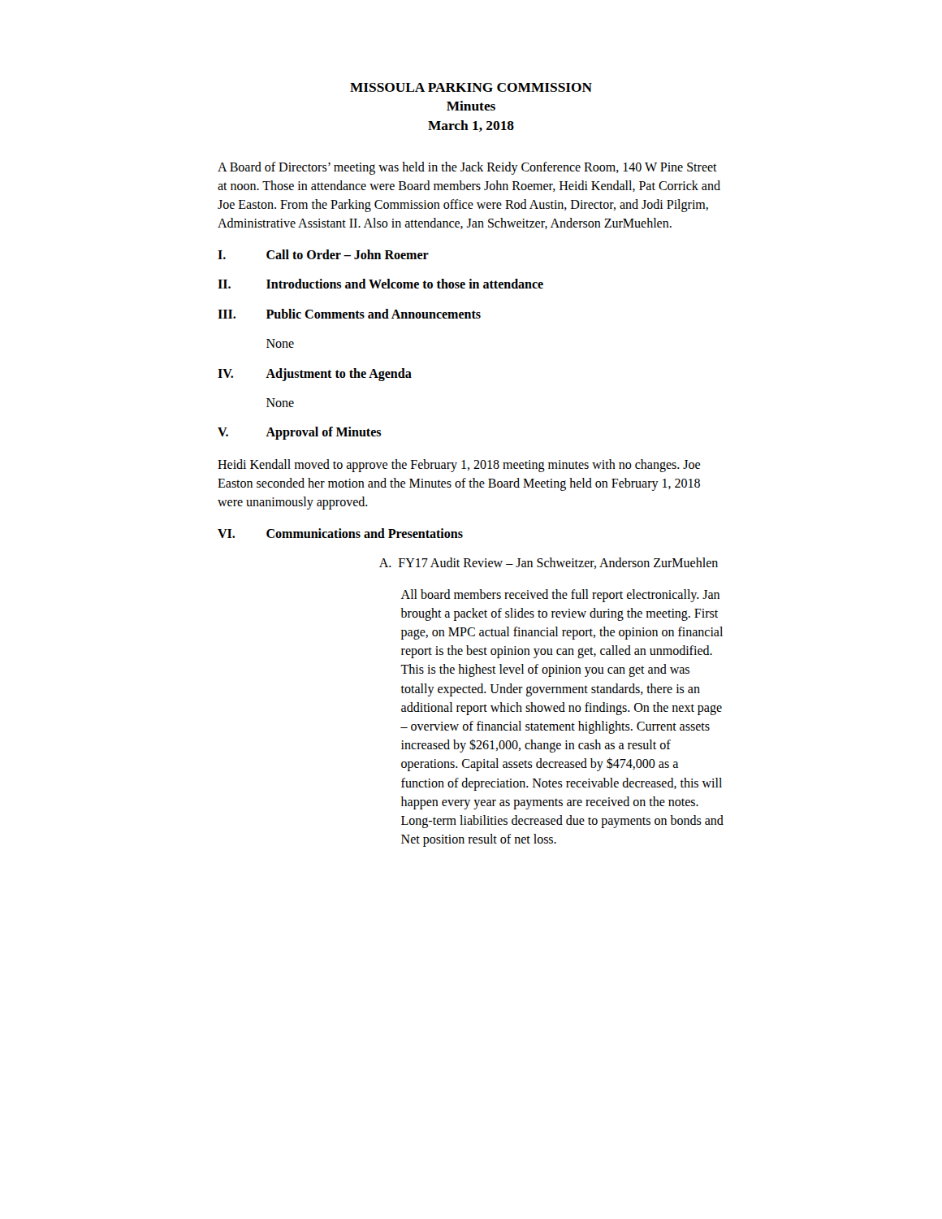MISSOULA PARKING COMMISSION
Minutes
March 1, 2018
A Board of Directors’ meeting was held in the Jack Reidy Conference Room, 140 W Pine Street at noon. Those in attendance were Board members John Roemer, Heidi Kendall, Pat Corrick and Joe Easton. From the Parking Commission office were Rod Austin, Director, and Jodi Pilgrim, Administrative Assistant II. Also in attendance, Jan Schweitzer, Anderson ZurMuehlen.
I.
Call to Order – John Roemer
II.
Introductions and Welcome to those in attendance
III.
Public Comments and Announcements
None
IV.
Adjustment to the Agenda
None
V.
Approval of Minutes
Heidi Kendall moved to approve the February 1, 2018 meeting minutes with no changes. Joe Easton seconded her motion and the Minutes of the Board Meeting held on February 1, 2018 were unanimously approved.
VI.
Communications and Presentations
A. FY17 Audit Review – Jan Schweitzer, Anderson ZurMuehlen
All board members received the full report electronically. Jan brought a packet of slides to review during the meeting. First page, on MPC actual financial report, the opinion on financial report is the best opinion you can get, called an unmodified. This is the highest level of opinion you can get and was totally expected. Under government standards, there is an additional report which showed no findings. On the next page – overview of financial statement highlights. Current assets increased by $261,000, change in cash as a result of operations. Capital assets decreased by $474,000 as a function of depreciation. Notes receivable decreased, this will happen every year as payments are received on the notes. Long-term liabilities decreased due to payments on bonds and Net position result of net loss.